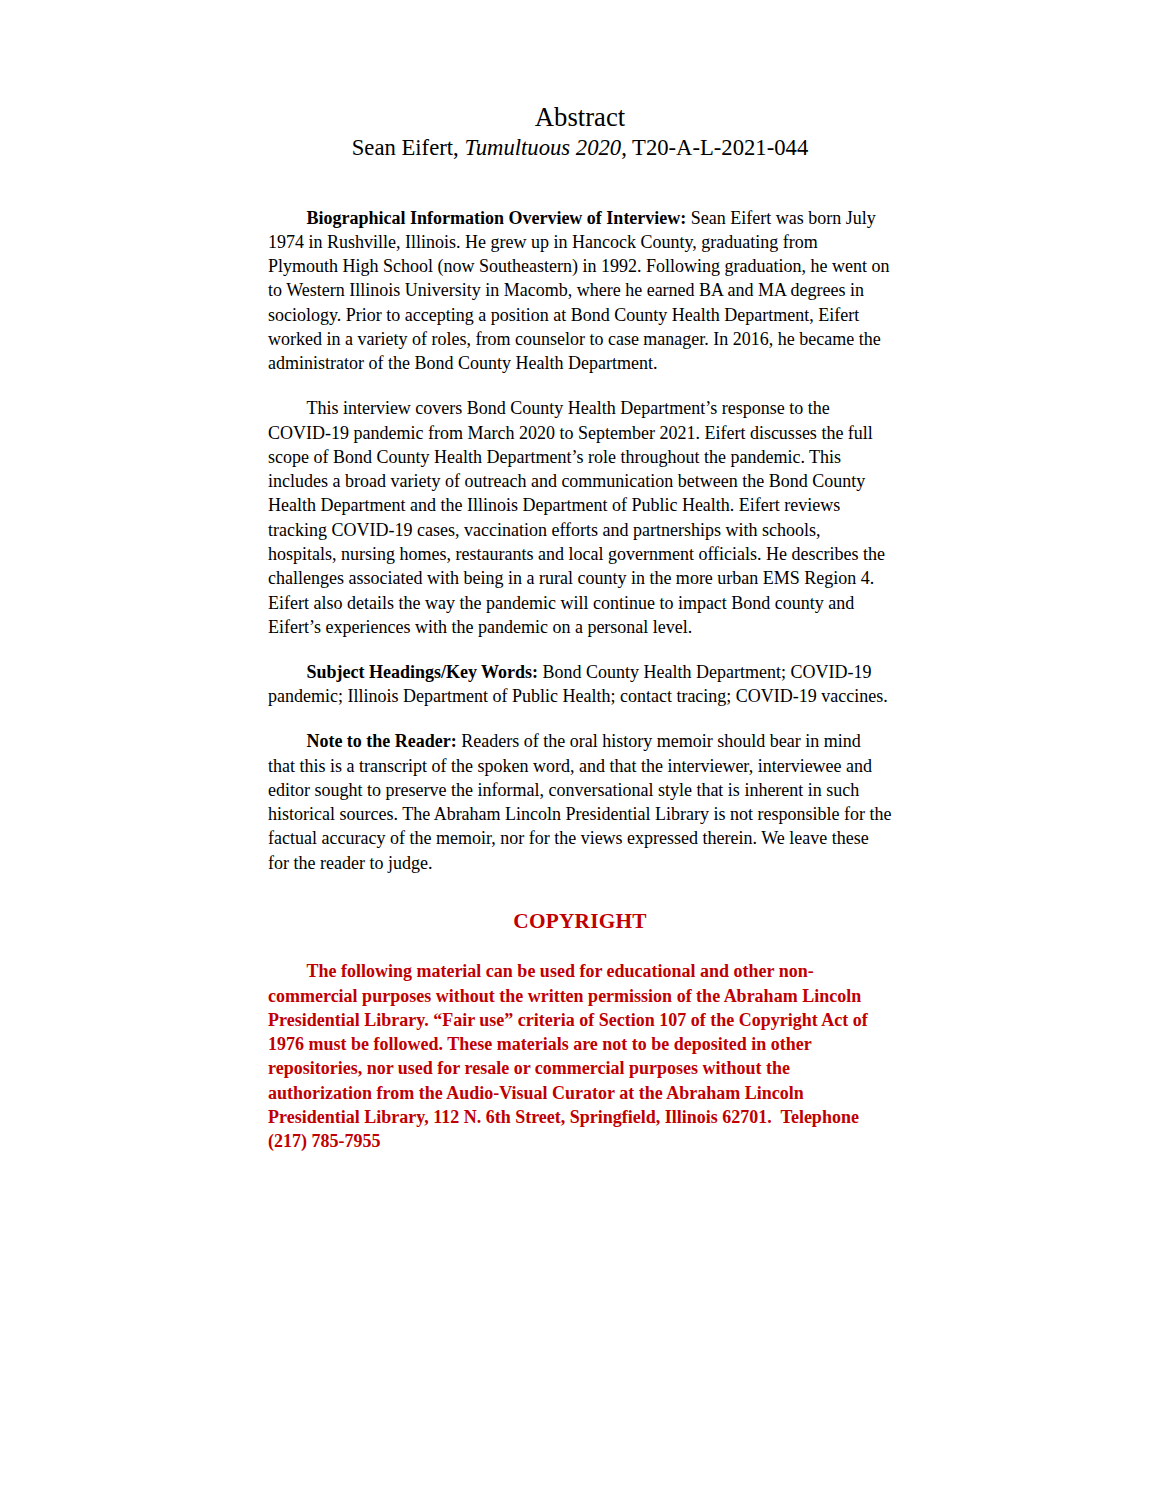Abstract
Sean Eifert, Tumultuous 2020, T20-A-L-2021-044
Biographical Information Overview of Interview: Sean Eifert was born July 1974 in Rushville, Illinois. He grew up in Hancock County, graduating from Plymouth High School (now Southeastern) in 1992. Following graduation, he went on to Western Illinois University in Macomb, where he earned BA and MA degrees in sociology. Prior to accepting a position at Bond County Health Department, Eifert worked in a variety of roles, from counselor to case manager. In 2016, he became the administrator of the Bond County Health Department.
This interview covers Bond County Health Department’s response to the COVID-19 pandemic from March 2020 to September 2021. Eifert discusses the full scope of Bond County Health Department’s role throughout the pandemic. This includes a broad variety of outreach and communication between the Bond County Health Department and the Illinois Department of Public Health. Eifert reviews tracking COVID-19 cases, vaccination efforts and partnerships with schools, hospitals, nursing homes, restaurants and local government officials. He describes the challenges associated with being in a rural county in the more urban EMS Region 4. Eifert also details the way the pandemic will continue to impact Bond county and Eifert’s experiences with the pandemic on a personal level.
Subject Headings/Key Words: Bond County Health Department; COVID-19 pandemic; Illinois Department of Public Health; contact tracing; COVID-19 vaccines.
Note to the Reader: Readers of the oral history memoir should bear in mind that this is a transcript of the spoken word, and that the interviewer, interviewee and editor sought to preserve the informal, conversational style that is inherent in such historical sources. The Abraham Lincoln Presidential Library is not responsible for the factual accuracy of the memoir, nor for the views expressed therein. We leave these for the reader to judge.
COPYRIGHT
The following material can be used for educational and other non-commercial purposes without the written permission of the Abraham Lincoln Presidential Library. “Fair use” criteria of Section 107 of the Copyright Act of 1976 must be followed. These materials are not to be deposited in other repositories, nor used for resale or commercial purposes without the authorization from the Audio-Visual Curator at the Abraham Lincoln Presidential Library, 112 N. 6th Street, Springfield, Illinois 62701. Telephone (217) 785-7955